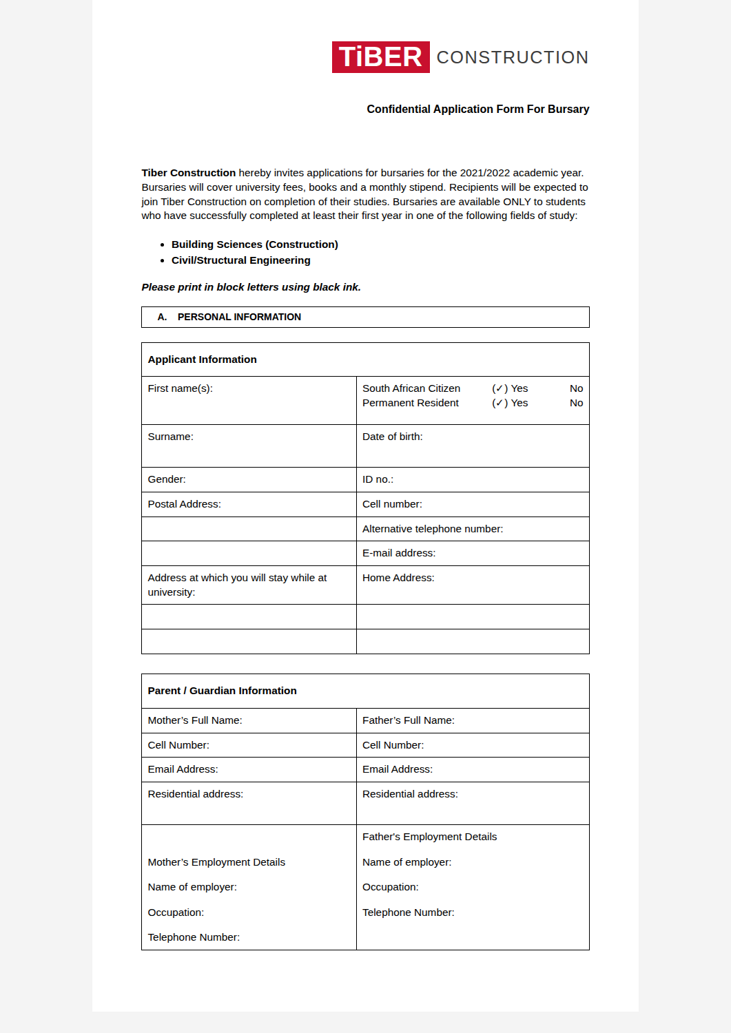Ti BER CONSTRUCTION
Confidential Application Form For Bursary
Tiber Construction hereby invites applications for bursaries for the 2021/2022 academic year. Bursaries will cover university fees, books and a monthly stipend. Recipients will be expected to join Tiber Construction on completion of their studies. Bursaries are available ONLY to students who have successfully completed at least their first year in one of the following fields of study:
Building Sciences (Construction)
Civil/Structural Engineering
Please print in block letters using black ink.
| A. PERSONAL INFORMATION |
| Applicant Information |
| First name(s): | South African Citizen (✓) Yes No Permanent Resident (✓) Yes No |
| Surname: | Date of birth: |
| Gender: | ID no.: |
| Postal Address: | Cell number: |
| | Alternative telephone number: |
| | E-mail address: |
| Address at which you will stay while at university: | Home Address: |
| Parent / Guardian Information |
| Mother’s Full Name: | Father’s Full Name: |
| Cell Number: | Cell Number: |
| Email Address: | Email Address: |
| Residential address: | Residential address: |
| Mother’s Employment Details Name of employer: Occupation: Telephone Number: | Father's Employment Details Name of employer: Occupation: Telephone Number: |